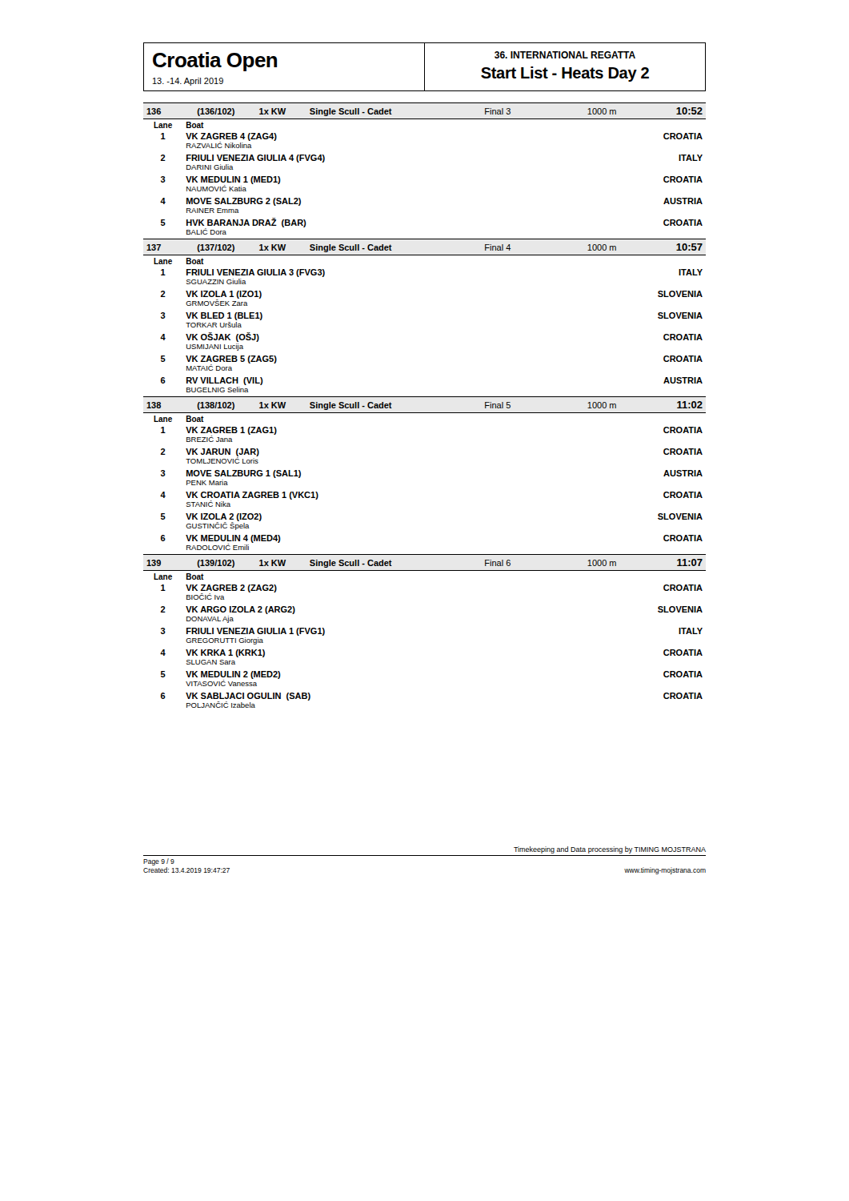Croatia Open
13. -14. April 2019
36. INTERNATIONAL REGATTA
Start List - Heats Day 2
| 136 | (136/102) | 1x KW | Single Scull - Cadet | Final 3 | 1000 m | 10:52 |
| Lane | Boat |
| 1 | VK ZAGREB 4 (ZAG4) | CROATIA |
| | RAZVALIĆ Nikolina |
| 2 | FRIULI VENEZIA GIULIA 4 (FVG4) | ITALY |
| | DARINI Giulia |
| 3 | VK MEDULIN 1 (MED1) | CROATIA |
| | NAUMOVIĆ Katia |
| 4 | MOVE SALZBURG 2 (SAL2) | AUSTRIA |
| | RAINER Emma |
| 5 | HVK BARANJA DRAŽ (BAR) | CROATIA |
| | BALIĆ Dora |
| 137 | (137/102) | 1x KW | Single Scull - Cadet | Final 4 | 1000 m | 10:57 |
| Lane | Boat |
| 1 | FRIULI VENEZIA GIULIA 3 (FVG3) | ITALY |
| | SGUAZZIN Giulia |
| 2 | VK IZOLA 1 (IZO1) | SLOVENIA |
| | GRMOVŠEK Zara |
| 3 | VK BLED 1 (BLE1) | SLOVENIA |
| | TORKAR Uršula |
| 4 | VK OŠJAK (OŠJ) | CROATIA |
| | USMIJANI Lucija |
| 5 | VK ZAGREB 5 (ZAG5) | CROATIA |
| | MATAIĆ Dora |
| 6 | RV VILLACH (VIL) | AUSTRIA |
| | BUGELNIG Selina |
| 138 | (138/102) | 1x KW | Single Scull - Cadet | Final 5 | 1000 m | 11:02 |
| Lane | Boat |
| 1 | VK ZAGREB 1 (ZAG1) | CROATIA |
| | BREZIĆ Jana |
| 2 | VK JARUN (JAR) | CROATIA |
| | TOMLJENOVIĆ Loris |
| 3 | MOVE SALZBURG 1 (SAL1) | AUSTRIA |
| | PENK Maria |
| 4 | VK CROATIA ZAGREB 1 (VKC1) | CROATIA |
| | STANIĆ Nika |
| 5 | VK IZOLA 2 (IZO2) | SLOVENIA |
| | GUSTINČIČ Špela |
| 6 | VK MEDULIN 4 (MED4) | CROATIA |
| | RADOLOVIĆ Emili |
| 139 | (139/102) | 1x KW | Single Scull - Cadet | Final 6 | 1000 m | 11:07 |
| Lane | Boat |
| 1 | VK ZAGREB 2 (ZAG2) | CROATIA |
| | BIOČIĆ Iva |
| 2 | VK ARGO IZOLA 2 (ARG2) | SLOVENIA |
| | DONAVAL Aja |
| 3 | FRIULI VENEZIA GIULIA 1 (FVG1) | ITALY |
| | GREGORUTTI Giorgia |
| 4 | VK KRKA 1 (KRK1) | CROATIA |
| | SLUGAN Sara |
| 5 | VK MEDULIN 2 (MED2) | CROATIA |
| | VITASOVIĆ Vanessa |
| 6 | VK SABLJACI OGULIN (SAB) | CROATIA |
| | POLJANČIĆ Izabela |
Timekeeping and Data processing by TIMING MOJSTRANA
Page 9 / 9
Created: 13.4.2019 19:47:27
www.timing-mojstrana.com